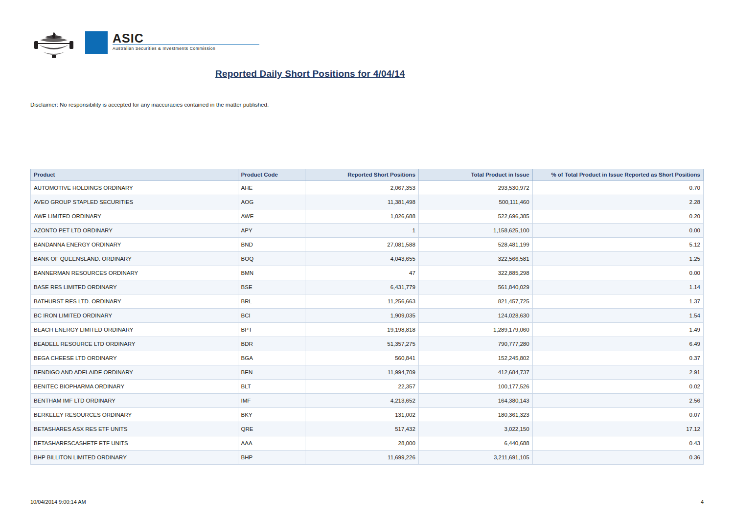ASIC
Australian Securities & Investments Commission
Reported Daily Short Positions for 4/04/14
Disclaimer: No responsibility is accepted for any inaccuracies contained in the matter published.
| Product | Product Code | Reported Short Positions | Total Product in Issue | % of Total Product in Issue Reported as Short Positions |
| --- | --- | --- | --- | --- |
| AUTOMOTIVE HOLDINGS ORDINARY | AHE | 2,067,353 | 293,530,972 | 0.70 |
| AVEO GROUP STAPLED SECURITIES | AOG | 11,381,498 | 500,111,460 | 2.28 |
| AWE LIMITED ORDINARY | AWE | 1,026,688 | 522,696,385 | 0.20 |
| AZONTO PET LTD ORDINARY | APY | 1 | 1,158,625,100 | 0.00 |
| BANDANNA ENERGY ORDINARY | BND | 27,081,588 | 528,481,199 | 5.12 |
| BANK OF QUEENSLAND. ORDINARY | BOQ | 4,043,655 | 322,566,581 | 1.25 |
| BANNERMAN RESOURCES ORDINARY | BMN | 47 | 322,885,298 | 0.00 |
| BASE RES LIMITED ORDINARY | BSE | 6,431,779 | 561,840,029 | 1.14 |
| BATHURST RES LTD. ORDINARY | BRL | 11,256,663 | 821,457,725 | 1.37 |
| BC IRON LIMITED ORDINARY | BCI | 1,909,035 | 124,028,630 | 1.54 |
| BEACH ENERGY LIMITED ORDINARY | BPT | 19,198,818 | 1,289,179,060 | 1.49 |
| BEADELL RESOURCE LTD ORDINARY | BDR | 51,357,275 | 790,777,280 | 6.49 |
| BEGA CHEESE LTD ORDINARY | BGA | 560,841 | 152,245,802 | 0.37 |
| BENDIGO AND ADELAIDE ORDINARY | BEN | 11,994,709 | 412,684,737 | 2.91 |
| BENITEC BIOPHARMA ORDINARY | BLT | 22,357 | 100,177,526 | 0.02 |
| BENTHAM IMF LTD ORDINARY | IMF | 4,213,652 | 164,380,143 | 2.56 |
| BERKELEY RESOURCES ORDINARY | BKY | 131,002 | 180,361,323 | 0.07 |
| BETASHARES ASX RES ETF UNITS | QRE | 517,432 | 3,022,150 | 17.12 |
| BETASHARESCASHETF ETF UNITS | AAA | 28,000 | 6,440,688 | 0.43 |
| BHP BILLITON LIMITED ORDINARY | BHP | 11,699,226 | 3,211,691,105 | 0.36 |
10/04/2014 9:00:14 AM
4